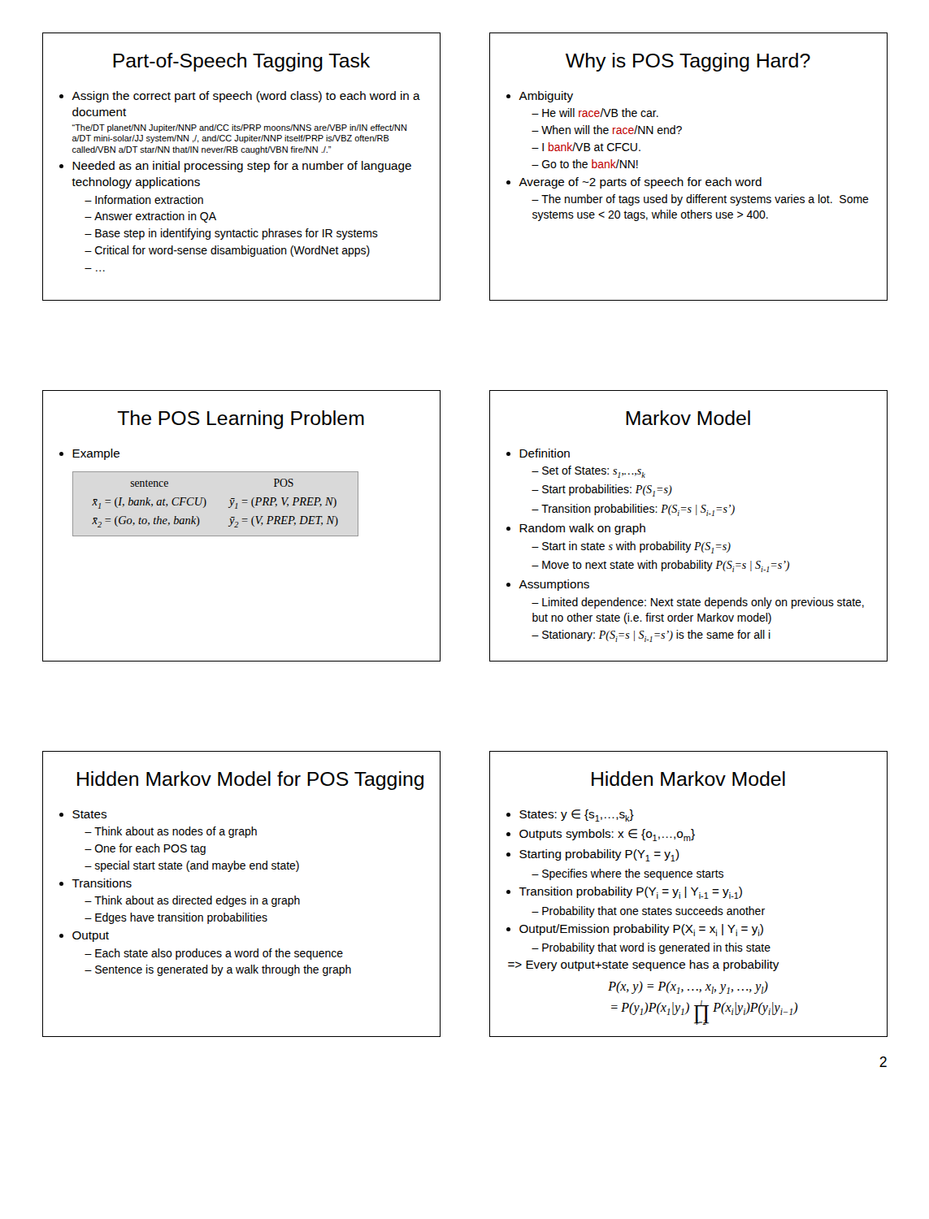Part-of-Speech Tagging Task
Assign the correct part of speech (word class) to each word in a document “The/DT planet/NN Jupiter/NNP and/CC its/PRP moons/NNS are/VBP in/IN effect/NN a/DT mini-solar/JJ system/NN ,/, and/CC Jupiter/NNP itself/PRP is/VBZ often/RB called/VBN a/DT star/NN that/IN never/RB caught/VBN fire/NN ./.”
Needed as an initial processing step for a number of language technology applications
Information extraction
Answer extraction in QA
Base step in identifying syntactic phrases for IR systems
Critical for word-sense disambiguation (WordNet apps)
…
Why is POS Tagging Hard?
Ambiguity
He will race/VB the car.
When will the race/NN end?
I bank/VB at CFCU.
Go to the bank/NN!
Average of ~2 parts of speech for each word
The number of tags used by different systems varies a lot. Some systems use < 20 tags, while others use > 400.
The POS Learning Problem
Example
| sentence | POS |
| --- | --- |
| x̄ 1 = ( I, bank, at, CFCU ) | ȳ 1 = ( PRP, V, PREP, N ) |
| x̄ 2 = ( Go, to, the, bank ) | ȳ 2 = ( V, PREP, DET, N ) |
Markov Model
Definition
Set of States: s1,…,sk
Start probabilities: P(S1=s)
Transition probabilities: P(Si=s | Si-1=s’)
Random walk on graph
Start in state s with probability P(S1=s)
Move to next state with probability P(Si=s | Si-1=s’)
Assumptions
Limited dependence: Next state depends only on previous state, but no other state (i.e. first order Markov model)
Stationary: P(Si=s | Si-1=s’) is the same for all i
Hidden Markov Model for POS Tagging
States
Think about as nodes of a graph
One for each POS tag
special start state (and maybe end state)
Transitions
Think about as directed edges in a graph
Edges have transition probabilities
Output
Each state also produces a word of the sequence
Sentence is generated by a walk through the graph
Hidden Markov Model
States: y ∈ {s1,…,sk}
Outputs symbols: x ∈ {o1,…,om}
Starting probability P(Y1 = y1)
Specifies where the sequence starts
Transition probability P(Yi = yi | Yi-1 = yi-1)
Probability that one states succeeds another
Output/Emission probability P(Xi = xi | Yi = yi)
Probability that word is generated in this state
=> Every output+state sequence has a probability
P(x, y) = P(x1, …, xl, y1, …, yl)
= P(y1)P(x1|y1) ∏li=2 P(xi|yi)P(yi|yi−1)
2